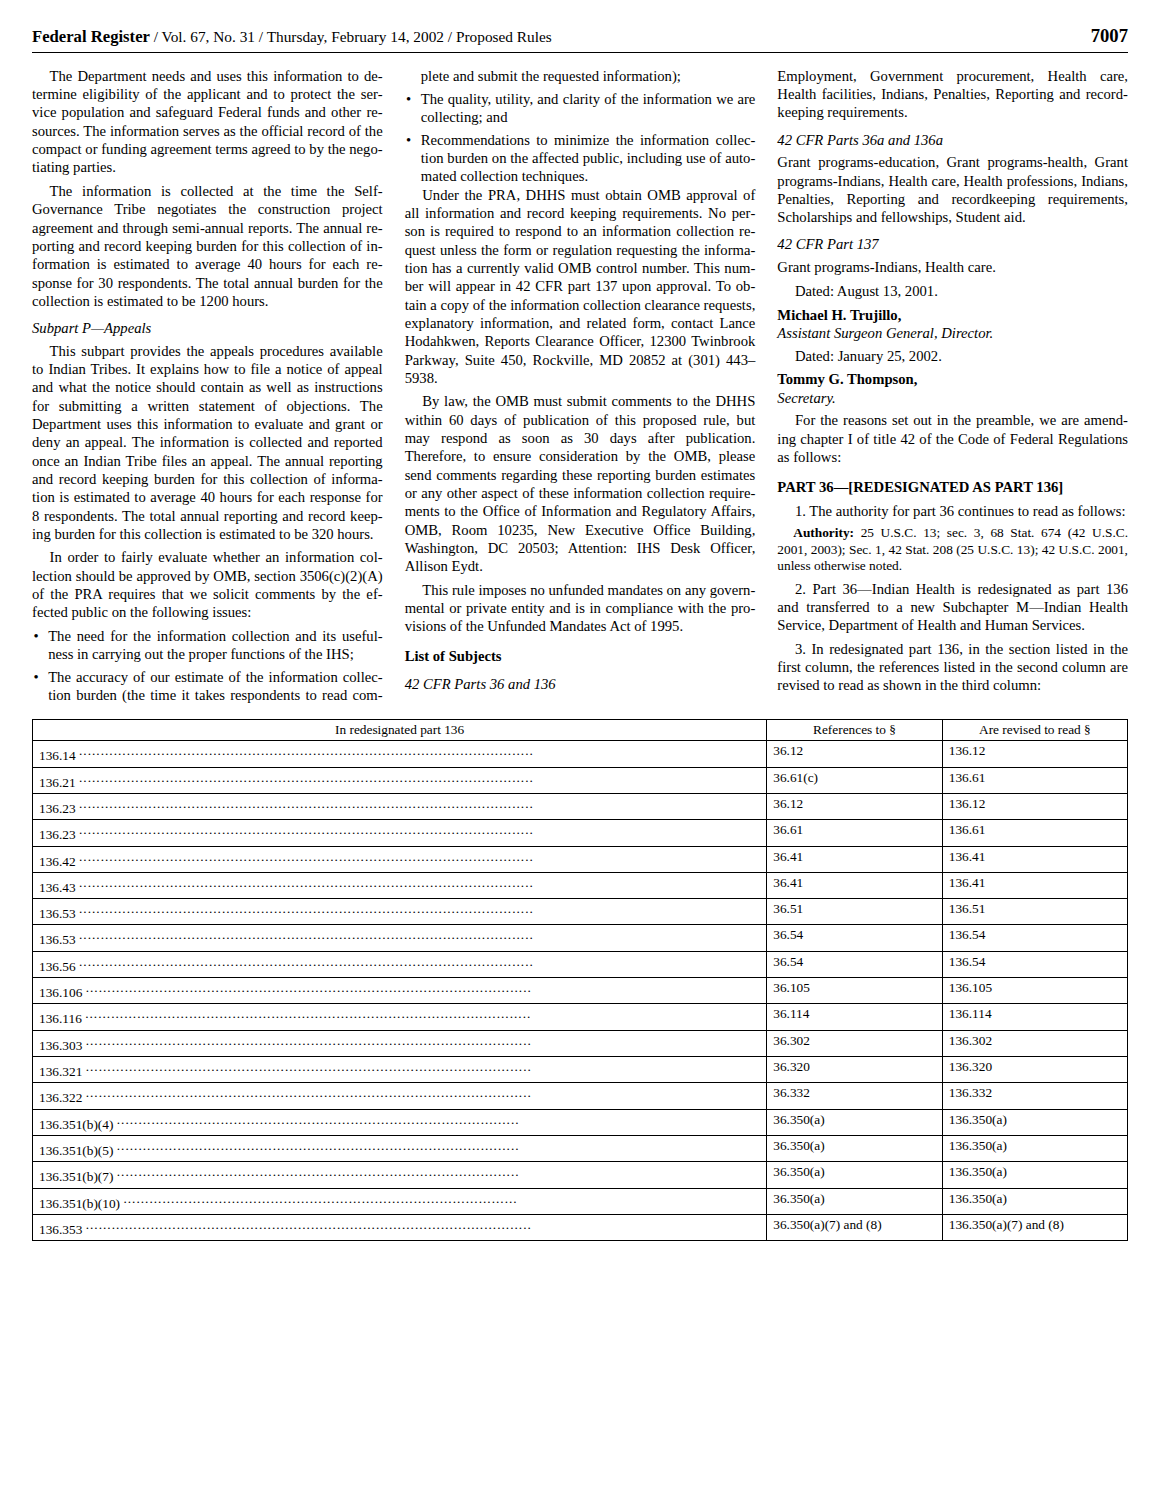Federal Register / Vol. 67, No. 31 / Thursday, February 14, 2002 / Proposed Rules
7007
The Department needs and uses this information to determine eligibility of the applicant and to protect the service population and safeguard Federal funds and other resources. The information serves as the official record of the compact or funding agreement terms agreed to by the negotiating parties.
The information is collected at the time the Self-Governance Tribe negotiates the construction project agreement and through semi-annual reports. The annual reporting and record keeping burden for this collection of information is estimated to average 40 hours for each response for 30 respondents. The total annual burden for the collection is estimated to be 1200 hours.
Subpart P—Appeals
This subpart provides the appeals procedures available to Indian Tribes. It explains how to file a notice of appeal and what the notice should contain as well as instructions for submitting a written statement of objections. The Department uses this information to evaluate and grant or deny an appeal. The information is collected and reported once an Indian Tribe files an appeal. The annual reporting and record keeping burden for this collection of information is estimated to average 40 hours for each response for 8 respondents. The total annual reporting and record keeping burden for this collection is estimated to be 320 hours.
In order to fairly evaluate whether an information collection should be approved by OMB, section 3506(c)(2)(A) of the PRA requires that we solicit comments by the effected public on the following issues:
The need for the information collection and its usefulness in carrying out the proper functions of the IHS;
The accuracy of our estimate of the information collection burden (the time it takes respondents to read complete and submit the requested information);
The quality, utility, and clarity of the information we are collecting; and
Recommendations to minimize the information collection burden on the affected public, including use of automated collection techniques.
Under the PRA, DHHS must obtain OMB approval of all information and record keeping requirements. No person is required to respond to an information collection request unless the form or regulation requesting the information has a currently valid OMB control number. This number will appear in 42 CFR part 137 upon approval. To obtain a copy of the information collection clearance requests, explanatory information, and related form, contact Lance Hodahkwen, Reports Clearance Officer, 12300 Twinbrook Parkway, Suite 450, Rockville, MD 20852 at (301) 443–5938.
By law, the OMB must submit comments to the DHHS within 60 days of publication of this proposed rule, but may respond as soon as 30 days after publication. Therefore, to ensure consideration by the OMB, please send comments regarding these reporting burden estimates or any other aspect of these information collection requirements to the Office of Information and Regulatory Affairs, OMB, Room 10235, New Executive Office Building, Washington, DC 20503; Attention: IHS Desk Officer, Allison Eydt.
This rule imposes no unfunded mandates on any governmental or private entity and is in compliance with the provisions of the Unfunded Mandates Act of 1995.
List of Subjects
42 CFR Parts 36 and 136
Employment, Government procurement, Health care, Health facilities, Indians, Penalties, Reporting and recordkeeping requirements.
42 CFR Parts 36a and 136a
Grant programs-education, Grant programs-health, Grant programs-Indians, Health care, Health professions, Indians, Penalties, Reporting and recordkeeping requirements, Scholarships and fellowships, Student aid.
42 CFR Part 137
Grant programs-Indians, Health care.
Dated: August 13, 2001.
Michael H. Trujillo,
Assistant Surgeon General, Director.
Dated: January 25, 2002.
Tommy G. Thompson,
Secretary.
For the reasons set out in the preamble, we are amending chapter I of title 42 of the Code of Federal Regulations as follows:
PART 36—[REDESIGNATED AS PART 136]
1. The authority for part 36 continues to read as follows:
Authority: 25 U.S.C. 13; sec. 3, 68 Stat. 674 (42 U.S.C. 2001, 2003); Sec. 1, 42 Stat. 208 (25 U.S.C. 13); 42 U.S.C. 2001, unless otherwise noted.
2. Part 36—Indian Health is redesignated as part 136 and transferred to a new Subchapter M—Indian Health Service, Department of Health and Human Services.
3. In redesignated part 136, in the section listed in the first column, the references listed in the second column are revised to read as shown in the third column:
| In redesignated part 136 | References to § | Are revised to read § |
| --- | --- | --- |
| 136.14 ......................................................................................................... | 36.12 | 136.12 |
| 136.21 ......................................................................................................... | 36.61(c) | 136.61 |
| 136.23 ......................................................................................................... | 36.12 | 136.12 |
| 136.23 ......................................................................................................... | 36.61 | 136.61 |
| 136.42 ......................................................................................................... | 36.41 | 136.41 |
| 136.43 ......................................................................................................... | 36.41 | 136.41 |
| 136.53 ......................................................................................................... | 36.51 | 136.51 |
| 136.53 ......................................................................................................... | 36.54 | 136.54 |
| 136.56 ......................................................................................................... | 36.54 | 136.54 |
| 136.106 ....................................................................................................... | 36.105 | 136.105 |
| 136.116 ....................................................................................................... | 36.114 | 136.114 |
| 136.303 ....................................................................................................... | 36.302 | 136.302 |
| 136.321 ....................................................................................................... | 36.320 | 136.320 |
| 136.322 ....................................................................................................... | 36.332 | 136.332 |
| 136.351(b)(4) ............................................................................................. | 36.350(a) | 136.350(a) |
| 136.351(b)(5) ............................................................................................. | 36.350(a) | 136.350(a) |
| 136.351(b)(7) ............................................................................................. | 36.350(a) | 136.350(a) |
| 136.351(b)(10) ........................................................................................... | 36.350(a) | 136.350(a) |
| 136.353 ....................................................................................................... | 36.350(a)(7) and (8) | 136.350(a)(7) and (8) |